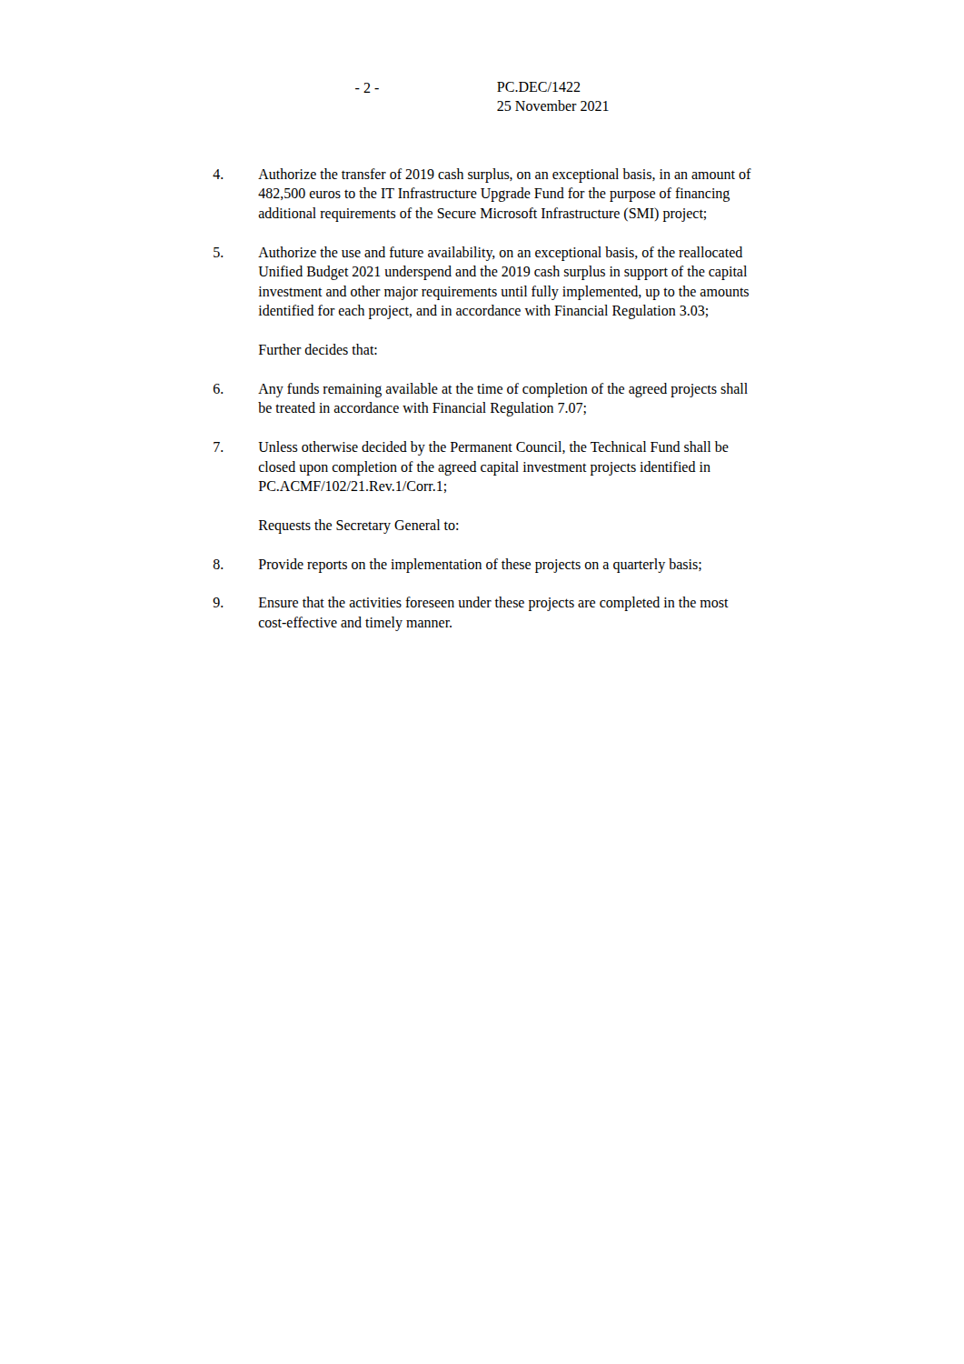- 2 -
PC.DEC/1422
25 November 2021
4. Authorize the transfer of 2019 cash surplus, on an exceptional basis, in an amount of 482,500 euros to the IT Infrastructure Upgrade Fund for the purpose of financing additional requirements of the Secure Microsoft Infrastructure (SMI) project;
5. Authorize the use and future availability, on an exceptional basis, of the reallocated Unified Budget 2021 underspend and the 2019 cash surplus in support of the capital investment and other major requirements until fully implemented, up to the amounts identified for each project, and in accordance with Financial Regulation 3.03;
Further decides that:
6. Any funds remaining available at the time of completion of the agreed projects shall be treated in accordance with Financial Regulation 7.07;
7. Unless otherwise decided by the Permanent Council, the Technical Fund shall be closed upon completion of the agreed capital investment projects identified in PC.ACMF/102/21.Rev.1/Corr.1;
Requests the Secretary General to:
8. Provide reports on the implementation of these projects on a quarterly basis;
9. Ensure that the activities foreseen under these projects are completed in the most cost-effective and timely manner.